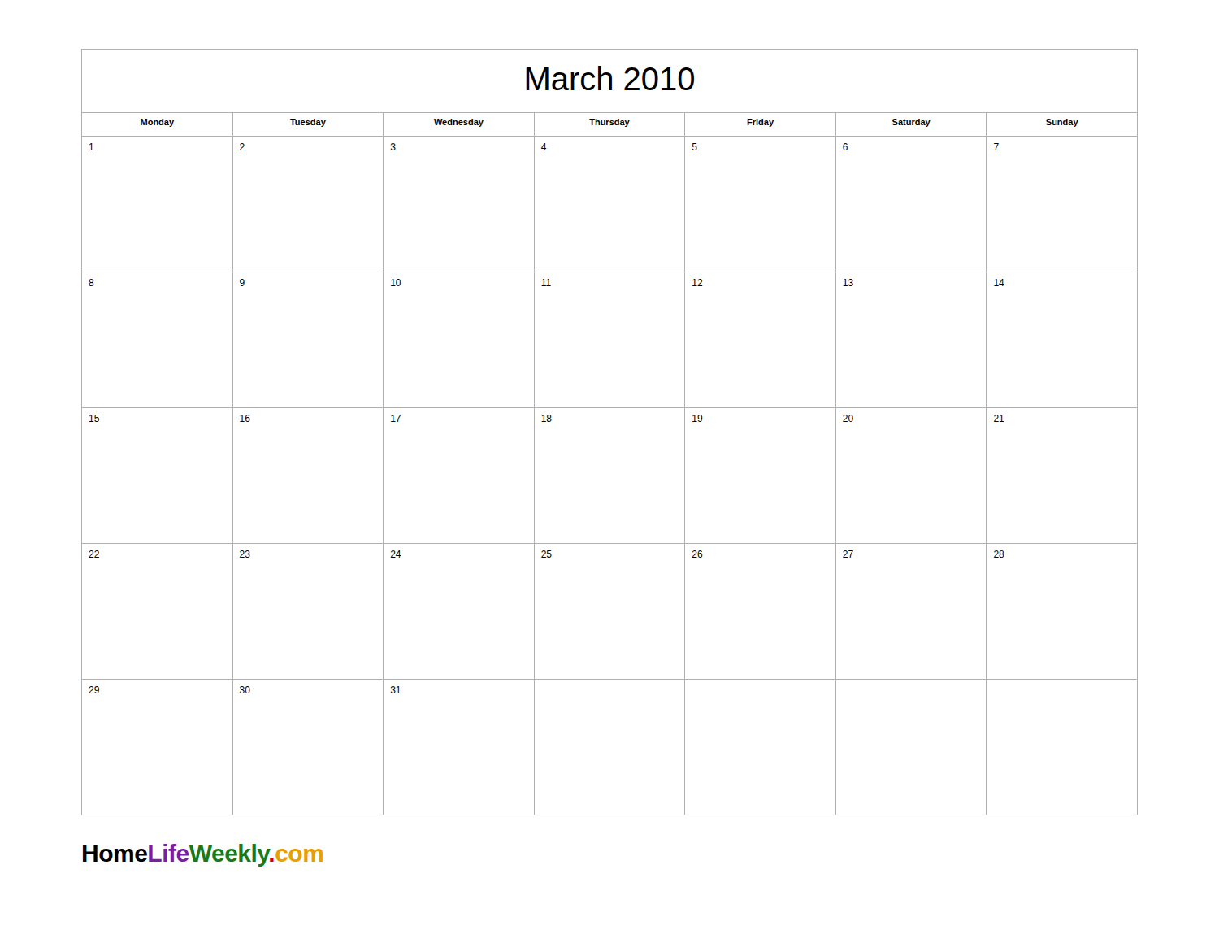| March 2010 |
| Monday | Tuesday | Wednesday | Thursday | Friday | Saturday | Sunday |
| 1 | 2 | 3 | 4 | 5 | 6 | 7 |
| 8 | 9 | 10 | 11 | 12 | 13 | 14 |
| 15 | 16 | 17 | 18 | 19 | 20 | 21 |
| 22 | 23 | 24 | 25 | 26 | 27 | 28 |
| 29 | 30 | 31 | | | | |
Home Life Weekly. com